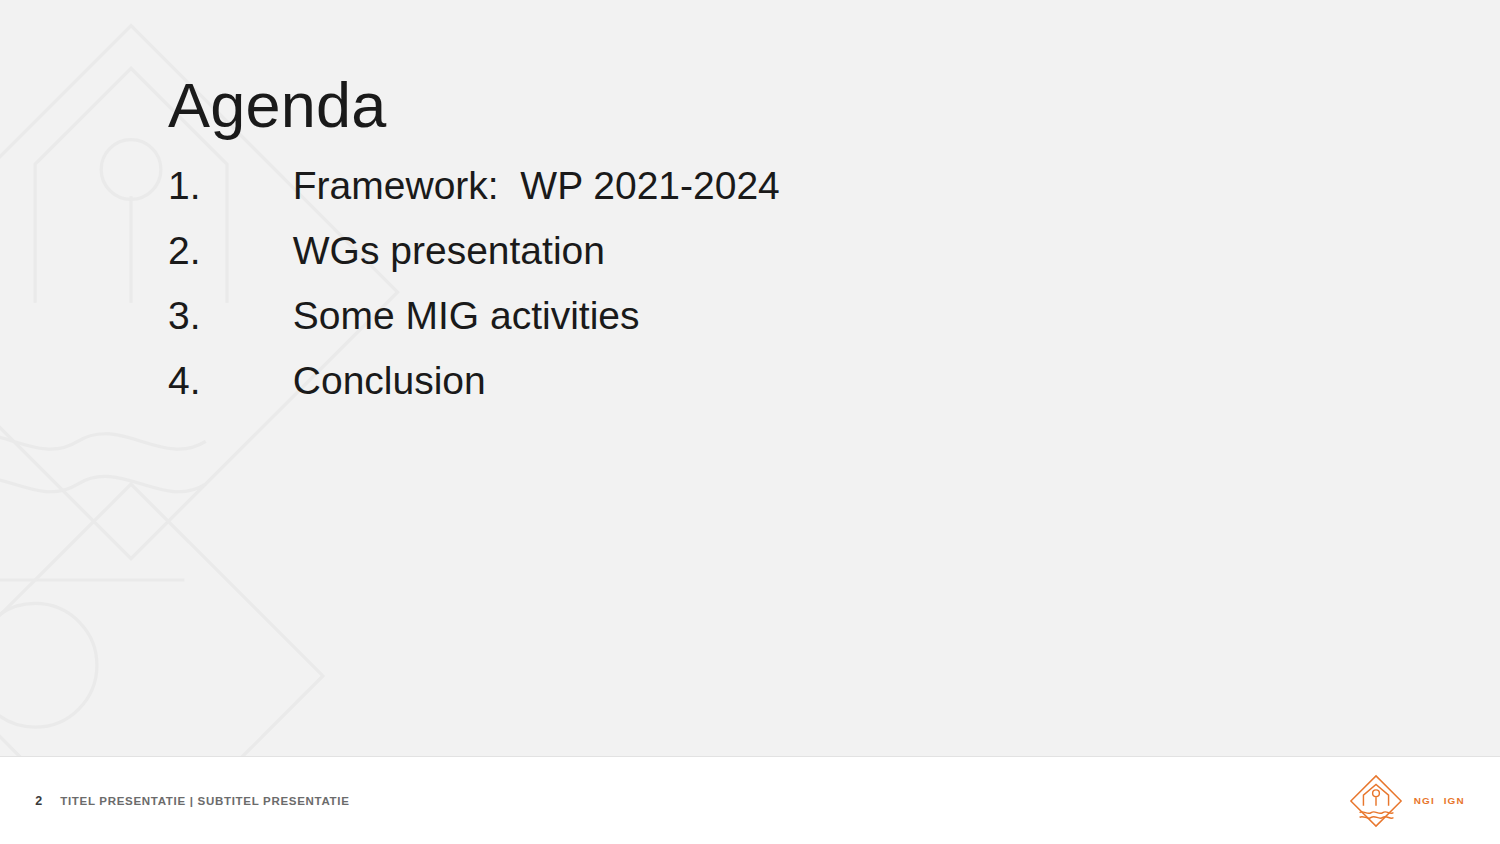Agenda
Framework: WP 2021-2024
WGs presentation
Some MIG activities
Conclusion
2 Titel presentatie | Subtitel presentatie
NGI IGN